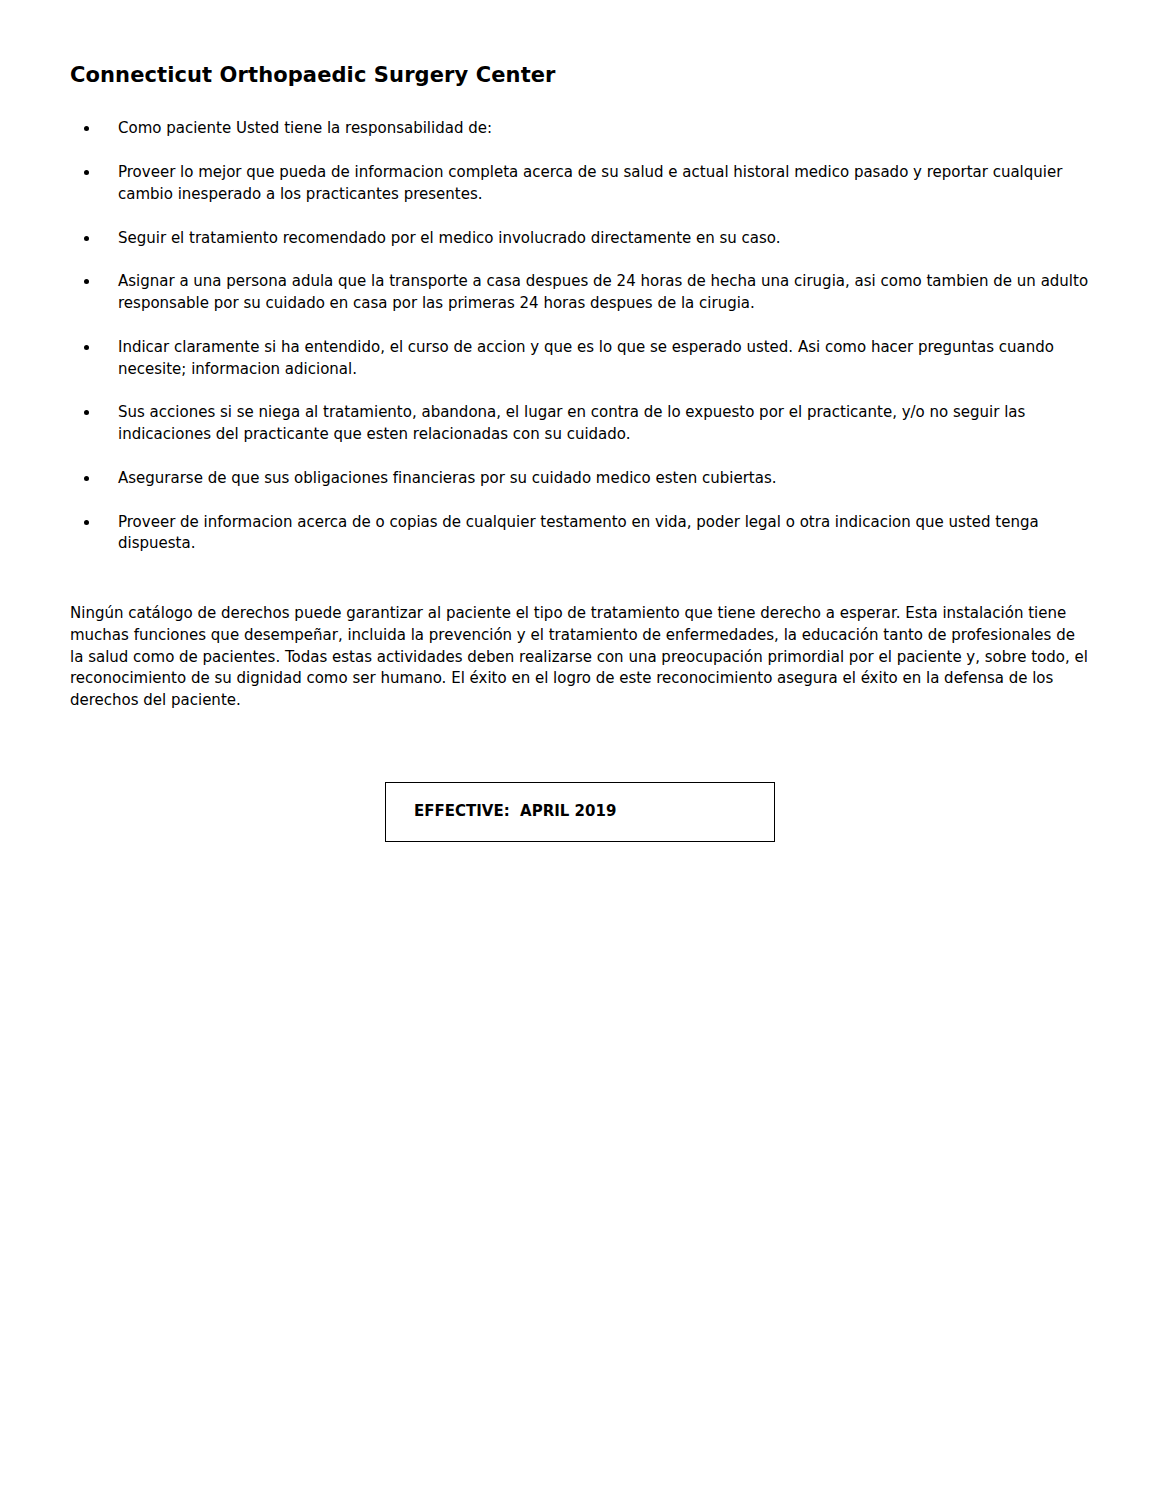Connecticut Orthopaedic Surgery Center
Como paciente Usted tiene la responsabilidad de:
Proveer lo mejor que pueda de informacion completa acerca de su salud e actual historal medico pasado y reportar cualquier cambio inesperado a los practicantes presentes.
Seguir el tratamiento recomendado por el medico involucrado directamente en su caso.
Asignar a una persona adula que la transporte a casa despues de 24 horas de hecha una cirugia, asi como tambien de un adulto responsable por su cuidado en casa por las primeras 24 horas despues de la cirugia.
Indicar claramente si ha entendido, el curso de accion y que es lo que se esperado usted. Asi como hacer preguntas cuando necesite; informacion adicional.
Sus acciones si se niega al tratamiento, abandona, el lugar en contra de lo expuesto por el practicante, y/o no seguir las indicaciones del practicante que esten relacionadas con su cuidado.
Asegurarse de que sus obligaciones financieras por su cuidado medico esten cubiertas.
Proveer de informacion acerca de o copias de cualquier testamento en vida, poder legal o otra indicacion que usted tenga dispuesta.
Ningún catálogo de derechos puede garantizar al paciente el tipo de tratamiento que tiene derecho a esperar. Esta instalación tiene muchas funciones que desempeñar, incluida la prevención y el tratamiento de enfermedades, la educación tanto de profesionales de la salud como de pacientes. Todas estas actividades deben realizarse con una preocupación primordial por el paciente y, sobre todo, el reconocimiento de su dignidad como ser humano. El éxito en el logro de este reconocimiento asegura el éxito en la defensa de los derechos del paciente.
EFFECTIVE: APRIL 2019